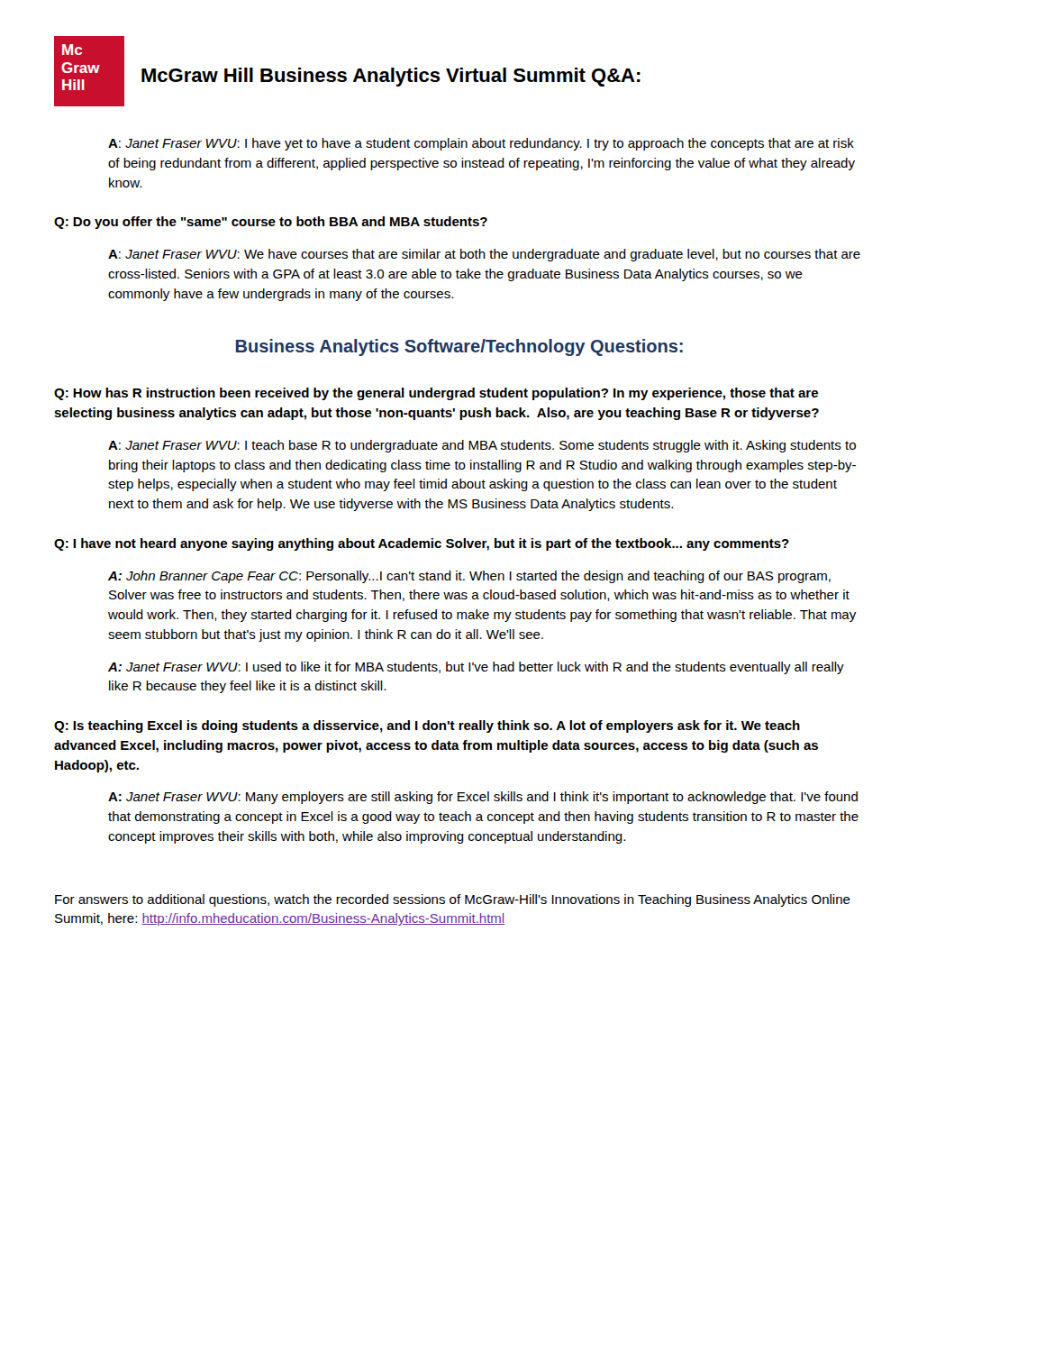Mc
Graw
Hill
McGraw Hill Business Analytics Virtual Summit Q&A:
A: Janet Fraser WVU: I have yet to have a student complain about redundancy. I try to approach the concepts that are at risk of being redundant from a different, applied perspective so instead of repeating, I'm reinforcing the value of what they already know.
Q: Do you offer the "same" course to both BBA and MBA students?
A: Janet Fraser WVU: We have courses that are similar at both the undergraduate and graduate level, but no courses that are cross-listed. Seniors with a GPA of at least 3.0 are able to take the graduate Business Data Analytics courses, so we commonly have a few undergrads in many of the courses.
Business Analytics Software/Technology Questions:
Q: How has R instruction been received by the general undergrad student population? In my experience, those that are selecting business analytics can adapt, but those 'non-quants' push back. Also, are you teaching Base R or tidyverse?
A: Janet Fraser WVU: I teach base R to undergraduate and MBA students. Some students struggle with it. Asking students to bring their laptops to class and then dedicating class time to installing R and R Studio and walking through examples step-by-step helps, especially when a student who may feel timid about asking a question to the class can lean over to the student next to them and ask for help. We use tidyverse with the MS Business Data Analytics students.
Q: I have not heard anyone saying anything about Academic Solver, but it is part of the textbook... any comments?
A: John Branner Cape Fear CC: Personally...I can't stand it. When I started the design and teaching of our BAS program, Solver was free to instructors and students. Then, there was a cloud-based solution, which was hit-and-miss as to whether it would work. Then, they started charging for it. I refused to make my students pay for something that wasn't reliable. That may seem stubborn but that's just my opinion. I think R can do it all. We'll see.
A: Janet Fraser WVU: I used to like it for MBA students, but I've had better luck with R and the students eventually all really like R because they feel like it is a distinct skill.
Q: Is teaching Excel is doing students a disservice, and I don't really think so. A lot of employers ask for it. We teach advanced Excel, including macros, power pivot, access to data from multiple data sources, access to big data (such as Hadoop), etc.
A: Janet Fraser WVU: Many employers are still asking for Excel skills and I think it's important to acknowledge that. I've found that demonstrating a concept in Excel is a good way to teach a concept and then having students transition to R to master the concept improves their skills with both, while also improving conceptual understanding.
For answers to additional questions, watch the recorded sessions of McGraw-Hill's Innovations in Teaching Business Analytics Online Summit, here: http://info.mheducation.com/Business-Analytics-Summit.html